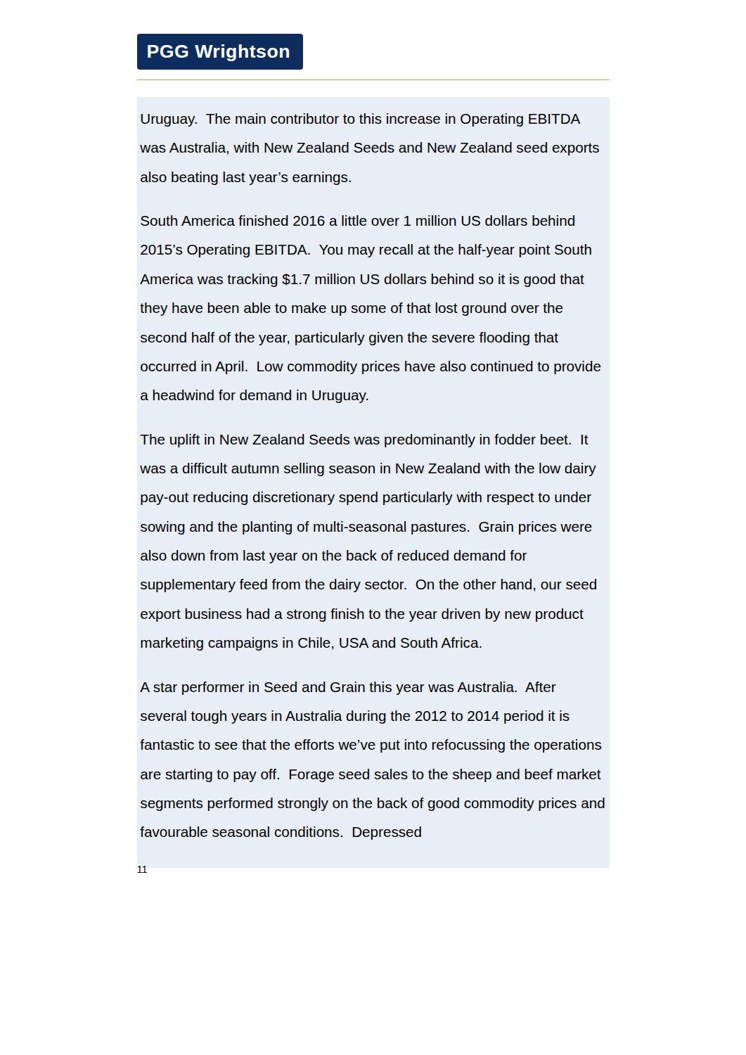PGG Wrightson
Uruguay. The main contributor to this increase in Operating EBITDA was Australia, with New Zealand Seeds and New Zealand seed exports also beating last year’s earnings.
South America finished 2016 a little over 1 million US dollars behind 2015’s Operating EBITDA. You may recall at the half-year point South America was tracking $1.7 million US dollars behind so it is good that they have been able to make up some of that lost ground over the second half of the year, particularly given the severe flooding that occurred in April. Low commodity prices have also continued to provide a headwind for demand in Uruguay.
The uplift in New Zealand Seeds was predominantly in fodder beet. It was a difficult autumn selling season in New Zealand with the low dairy pay-out reducing discretionary spend particularly with respect to under sowing and the planting of multi-seasonal pastures. Grain prices were also down from last year on the back of reduced demand for supplementary feed from the dairy sector. On the other hand, our seed export business had a strong finish to the year driven by new product marketing campaigns in Chile, USA and South Africa.
A star performer in Seed and Grain this year was Australia. After several tough years in Australia during the 2012 to 2014 period it is fantastic to see that the efforts we’ve put into refocussing the operations are starting to pay off. Forage seed sales to the sheep and beef market segments performed strongly on the back of good commodity prices and favourable seasonal conditions. Depressed
11